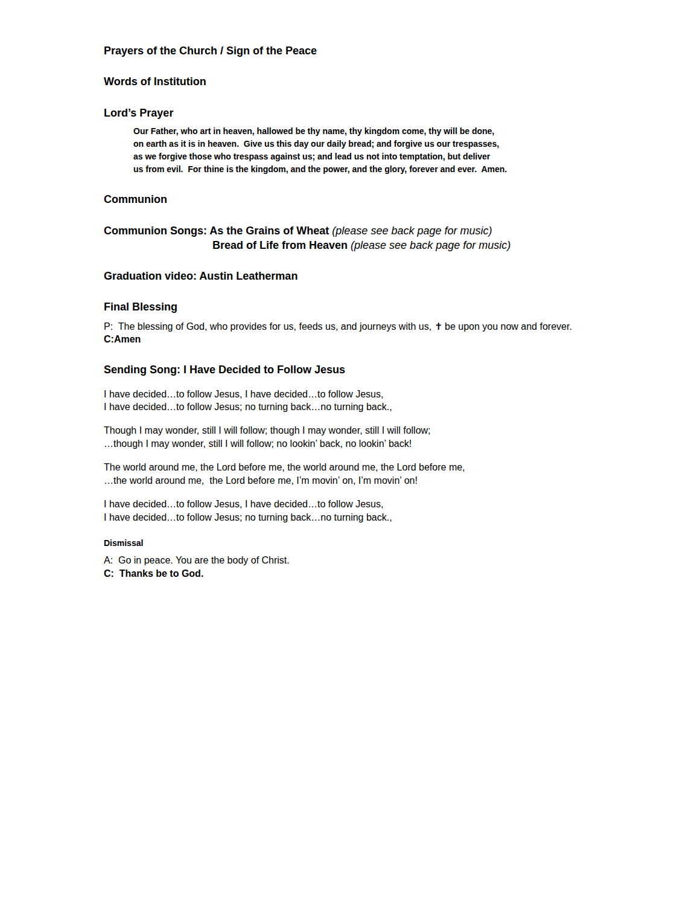Prayers of the Church / Sign of the Peace
Words of Institution
Lord’s Prayer
Our Father, who art in heaven, hallowed be thy name, thy kingdom come, thy will be done,
on earth as it is in heaven. Give us this day our daily bread; and forgive us our trespasses,
as we forgive those who trespass against us; and lead us not into temptation, but deliver
us from evil. For thine is the kingdom, and the power, and the glory, forever and ever. Amen.
Communion
Communion Songs: As the Grains of Wheat (please see back page for music)
Bread of Life from Heaven (please see back page for music)
Graduation video: Austin Leatherman
Final Blessing
P: The blessing of God, who provides for us, feeds us, and journeys with us, ✝ be upon you now and forever.
C:Amen
Sending Song: I Have Decided to Follow Jesus
I have decided…to follow Jesus, I have decided…to follow Jesus,
I have decided…to follow Jesus; no turning back…no turning back.,
Though I may wonder, still I will follow; though I may wonder, still I will follow;
…though I may wonder, still I will follow; no lookin’ back, no lookin’ back!
The world around me, the Lord before me, the world around me, the Lord before me,
…the world around me, the Lord before me, I’m movin’ on, I’m movin’ on!
I have decided…to follow Jesus, I have decided…to follow Jesus,
I have decided…to follow Jesus; no turning back…no turning back.,
Dismissal
A: Go in peace. You are the body of Christ.
C: Thanks be to God.